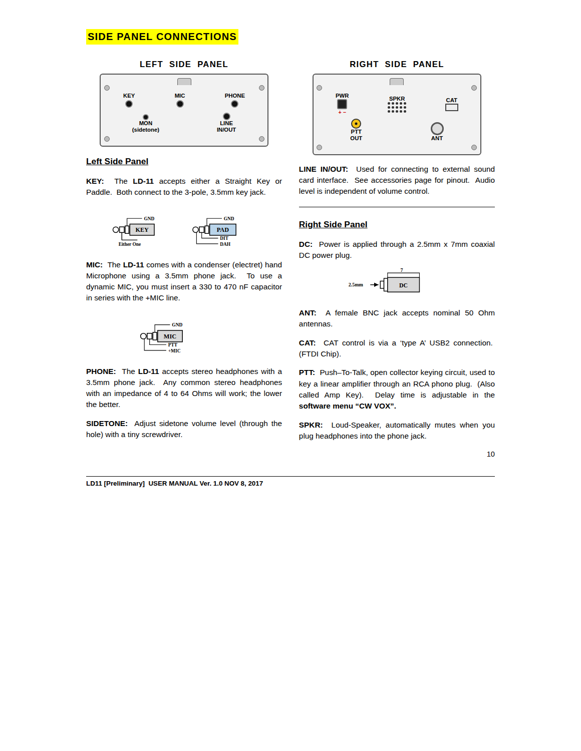SIDE PANEL CONNECTIONS
LEFT SIDE PANEL
KEY
MIC
PHONE
MON
(sidetone)
LINE
IN/OUT
Left Side Panel
KEY: The LD-11 accepts either a Straight Key or Paddle. Both connect to the 3-pole, 3.5mm key jack.
KEY GND Either One PAD GND DIT DAH
MIC: The LD-11 comes with a condenser (electret) hand Microphone using a 3.5mm phone jack. To use a dynamic MIC, you must insert a 330 to 470 nF capacitor in series with the +MIC line.
MIC GND PTT +MIC
PHONE: The LD-11 accepts stereo headphones with a 3.5mm phone jack. Any common stereo headphones with an impedance of 4 to 64 Ohms will work; the lower the better.
SIDETONE: Adjust sidetone volume level (through the hole) with a tiny screwdriver.
RIGHT SIDE PANEL
PWR
+ −
SPKR
CAT
PTT
OUT
ANT
LINE IN/OUT: Used for connecting to external sound card interface. See accessories page for pinout. Audio level is independent of volume control.
Right Side Panel
DC: Power is applied through a 2.5mm x 7mm coaxial DC power plug.
2.5mm DC 7
ANT: A female BNC jack accepts nominal 50 Ohm antennas.
CAT: CAT control is via a ‘type A’ USB2 connection. (FTDI Chip).
PTT: Push–To-Talk, open collector keying circuit, used to key a linear amplifier through an RCA phono plug. (Also called Amp Key). Delay time is adjustable in the software menu “CW VOX”.
SPKR: Loud-Speaker, automatically mutes when you plug headphones into the phone jack.
10
LD11 [Preliminary] USER MANUAL Ver. 1.0 NOV 8, 2017